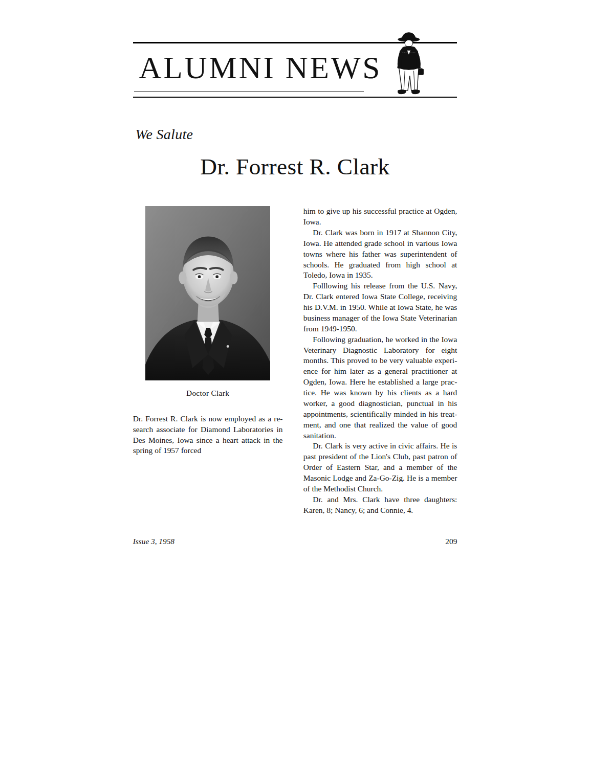ALUMNI NEWS
We Salute
Dr. Forrest R. Clark
Doctor Clark
Dr. Forrest R. Clark is now employed as a research associate for Diamond Laboratories in Des Moines, Iowa since a heart attack in the spring of 1957 forced
him to give up his successful practice at Ogden, Iowa.
Dr. Clark was born in 1917 at Shannon City, Iowa. He attended grade school in various Iowa towns where his father was superintendent of schools. He graduated from high school at Toledo, Iowa in 1935.
Folllowing his release from the U.S. Navy, Dr. Clark entered Iowa State College, receiving his D.V.M. in 1950. While at Iowa State, he was business manager of the Iowa State Veterinarian from 1949-1950.
Following graduation, he worked in the Iowa Veterinary Diagnostic Laboratory for eight months. This proved to be very valuable experience for him later as a general practitioner at Ogden, Iowa. Here he established a large practice. He was known by his clients as a hard worker, a good diagnostician, punctual in his appointments, scientifically minded in his treatment, and one that realized the value of good sanitation.
Dr. Clark is very active in civic affairs. He is past president of the Lion's Club, past patron of Order of Eastern Star, and a member of the Masonic Lodge and Za-Go-Zig. He is a member of the Methodist Church.
Dr. and Mrs. Clark have three daughters: Karen, 8; Nancy, 6; and Connie, 4.
Issue 3, 1958
209